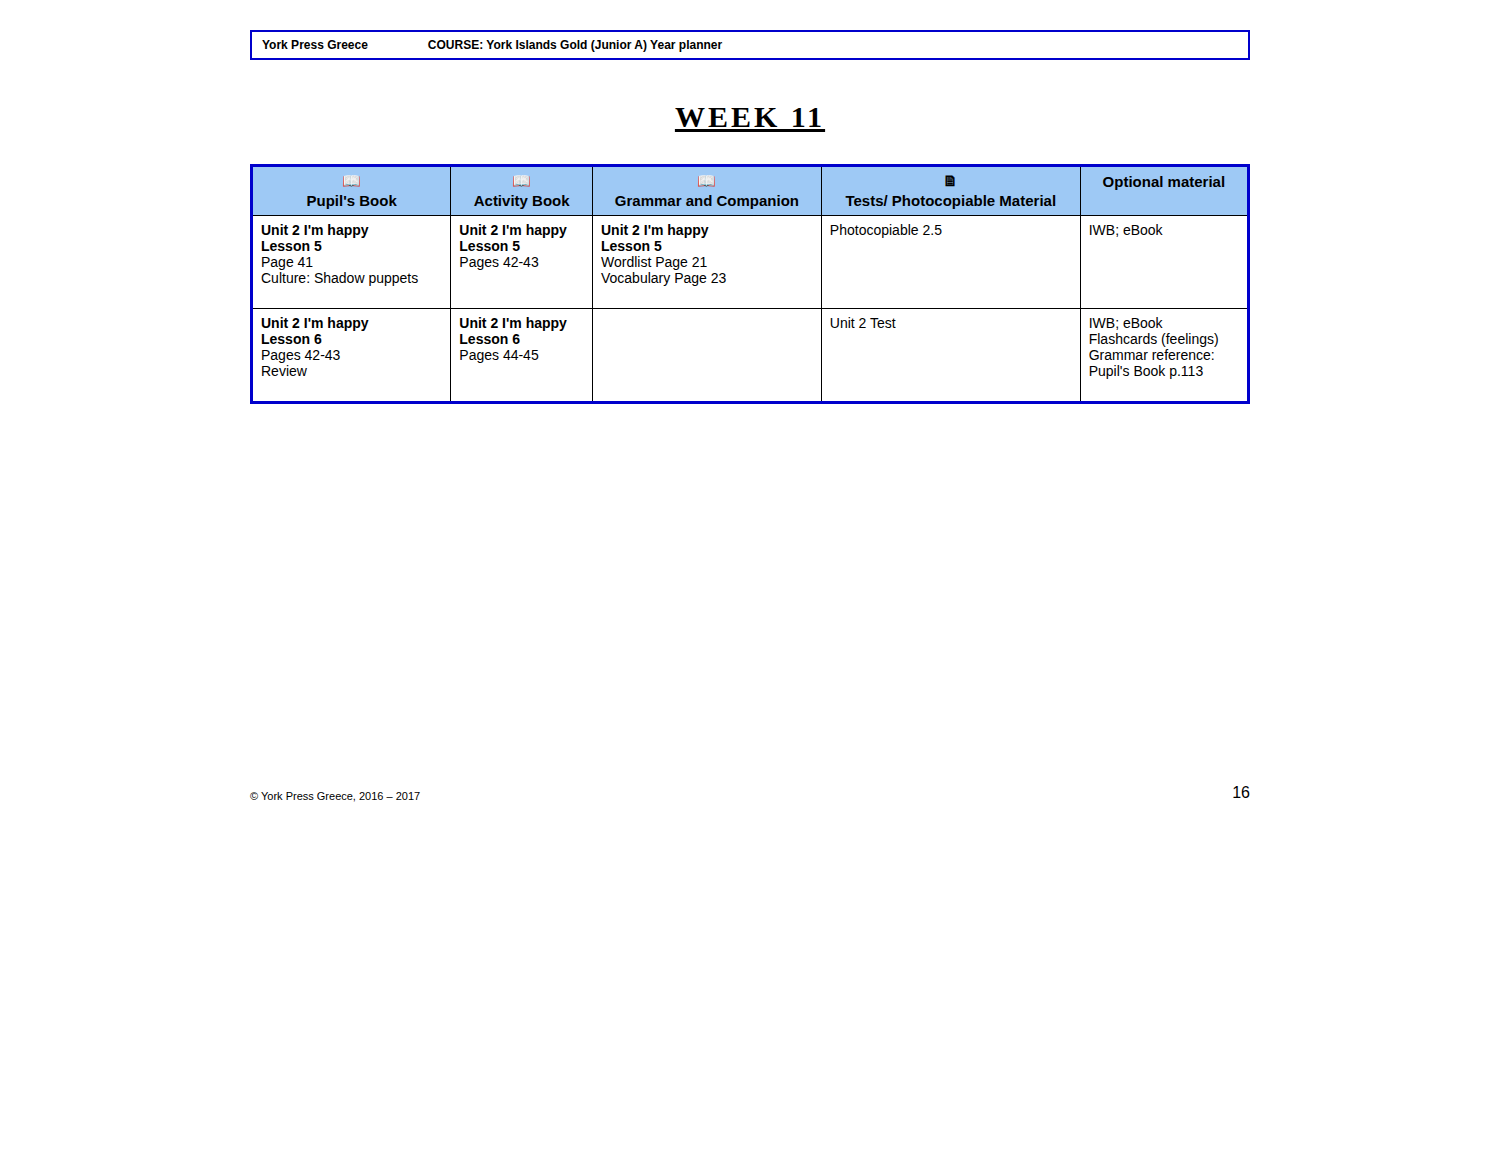York Press Greece COURSE: York Islands Gold (Junior A) Year planner
WEEK 11
| 📖 Pupil's Book | 📖 Activity Book | 📖 Grammar and Companion | 🗎 Tests/ Photocopiable Material | Optional material |
| --- | --- | --- | --- | --- |
| Unit 2 I'm happy Lesson 5 Page 41 Culture: Shadow puppets | Unit 2 I'm happy Lesson 5 Pages 42-43 | Unit 2 I'm happy Lesson 5 Wordlist Page 21 Vocabulary Page 23 | Photocopiable 2.5 | IWB; eBook |
| Unit 2 I'm happy Lesson 6 Pages 42-43 Review | Unit 2 I'm happy Lesson 6 Pages 44-45 | | Unit 2 Test | IWB; eBook Flashcards (feelings) Grammar reference: Pupil's Book p.113 |
© York Press Greece, 2016 – 2017 16